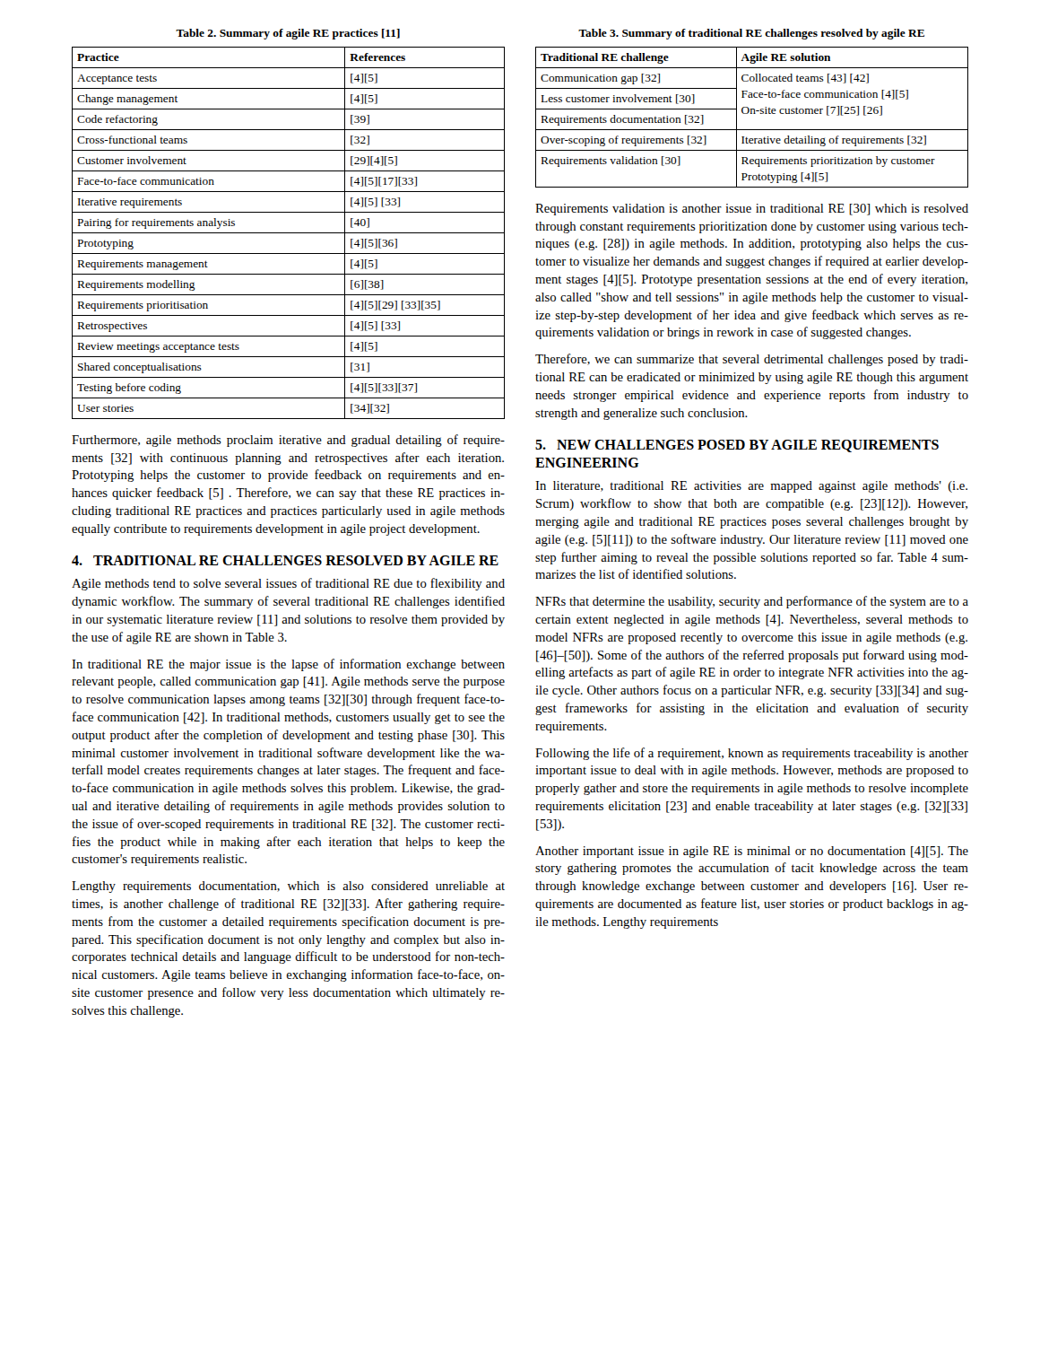Table 2. Summary of agile RE practices [11]
| Practice | References |
| --- | --- |
| Acceptance tests | [4][5] |
| Change management | [4][5] |
| Code refactoring | [39] |
| Cross-functional teams | [32] |
| Customer involvement | [29][4][5] |
| Face-to-face communication | [4][5][17][33] |
| Iterative requirements | [4][5] [33] |
| Pairing for requirements analysis | [40] |
| Prototyping | [4][5][36] |
| Requirements management | [4][5] |
| Requirements modelling | [6][38] |
| Requirements prioritisation | [4][5][29] [33][35] |
| Retrospectives | [4][5] [33] |
| Review meetings acceptance tests | [4][5] |
| Shared conceptualisations | [31] |
| Testing before coding | [4][5][33][37] |
| User stories | [34][32] |
Furthermore, agile methods proclaim iterative and gradual detailing of requirements [32] with continuous planning and retrospectives after each iteration. Prototyping helps the customer to provide feedback on requirements and enhances quicker feedback [5] . Therefore, we can say that these RE practices including traditional RE practices and practices particularly used in agile methods equally contribute to requirements development in agile project development.
4. TRADITIONAL RE CHALLENGES RESOLVED BY AGILE RE
Agile methods tend to solve several issues of traditional RE due to flexibility and dynamic workflow. The summary of several traditional RE challenges identified in our systematic literature review [11] and solutions to resolve them provided by the use of agile RE are shown in Table 3.
In traditional RE the major issue is the lapse of information exchange between relevant people, called communication gap [41]. Agile methods serve the purpose to resolve communication lapses among teams [32][30] through frequent face-to-face communication [42]. In traditional methods, customers usually get to see the output product after the completion of development and testing phase [30]. This minimal customer involvement in traditional software development like the waterfall model creates requirements changes at later stages. The frequent and face-to-face communication in agile methods solves this problem. Likewise, the gradual and iterative detailing of requirements in agile methods provides solution to the issue of over-scoped requirements in traditional RE [32]. The customer rectifies the product while in making after each iteration that helps to keep the customer's requirements realistic.
Lengthy requirements documentation, which is also considered unreliable at times, is another challenge of traditional RE [32][33]. After gathering requirements from the customer a detailed requirements specification document is prepared. This specification document is not only lengthy and complex but also incorporates technical details and language difficult to be understood for non-technical customers. Agile teams believe in exchanging information face-to-face, onsite customer presence and follow very less documentation which ultimately resolves this challenge.
Table 3. Summary of traditional RE challenges resolved by agile RE
| Traditional RE challenge | Agile RE solution |
| --- | --- |
| Communication gap [32] | Collocated teams [43] [42] Face-to-face communication [4][5] On-site customer [7][25] [26] |
| Less customer involvement [30] |
| Requirements documentation [32] |
| Over-scoping of requirements [32] | Iterative detailing of requirements [32] |
| Requirements validation [30] | Requirements prioritization by customer Prototyping [4][5] |
Requirements validation is another issue in traditional RE [30] which is resolved through constant requirements prioritization done by customer using various techniques (e.g. [28]) in agile methods. In addition, prototyping also helps the customer to visualize her demands and suggest changes if required at earlier development stages [4][5]. Prototype presentation sessions at the end of every iteration, also called "show and tell sessions" in agile methods help the customer to visualize step-by-step development of her idea and give feedback which serves as requirements validation or brings in rework in case of suggested changes.
Therefore, we can summarize that several detrimental challenges posed by traditional RE can be eradicated or minimized by using agile RE though this argument needs stronger empirical evidence and experience reports from industry to strength and generalize such conclusion.
5. NEW CHALLENGES POSED BY AGILE REQUIREMENTS ENGINEERING
In literature, traditional RE activities are mapped against agile methods' (i.e. Scrum) workflow to show that both are compatible (e.g. [23][12]). However, merging agile and traditional RE practices poses several challenges brought by agile (e.g. [5][11]) to the software industry. Our literature review [11] moved one step further aiming to reveal the possible solutions reported so far. Table 4 summarizes the list of identified solutions.
NFRs that determine the usability, security and performance of the system are to a certain extent neglected in agile methods [4]. Nevertheless, several methods to model NFRs are proposed recently to overcome this issue in agile methods (e.g. [46]–[50]). Some of the authors of the referred proposals put forward using modelling artefacts as part of agile RE in order to integrate NFR activities into the agile cycle. Other authors focus on a particular NFR, e.g. security [33][34] and suggest frameworks for assisting in the elicitation and evaluation of security requirements.
Following the life of a requirement, known as requirements traceability is another important issue to deal with in agile methods. However, methods are proposed to properly gather and store the requirements in agile methods to resolve incomplete requirements elicitation [23] and enable traceability at later stages (e.g. [32][33][53]).
Another important issue in agile RE is minimal or no documentation [4][5]. The story gathering promotes the accumulation of tacit knowledge across the team through knowledge exchange between customer and developers [16]. User requirements are documented as feature list, user stories or product backlogs in agile methods. Lengthy requirements